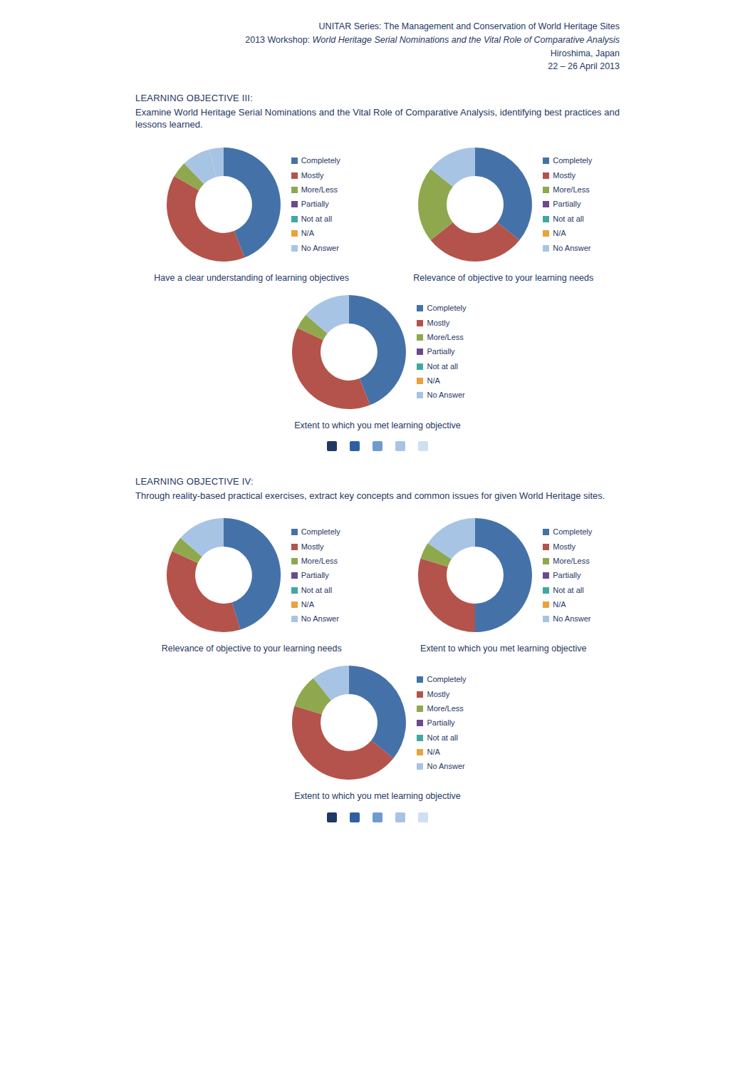UNITAR Series: The Management and Conservation of World Heritage Sites
2013 Workshop: World Heritage Serial Nominations and the Vital Role of Comparative Analysis
Hiroshima, Japan
22 – 26 April 2013
LEARNING OBJECTIVE III:
Examine World Heritage Serial Nominations and the Vital Role of Comparative Analysis, identifying best practices and lessons learned.
Completely
Mostly
More/Less
Partially
Not at all
N/A
No Answer
Have a clear understanding of learning objectives
Completely
Mostly
More/Less
Partially
Not at all
N/A
No Answer
Relevance of objective to your learning needs
Completely
Mostly
More/Less
Partially
Not at all
N/A
No Answer
Extent to which you met learning objective
LEARNING OBJECTIVE IV:
Through reality-based practical exercises, extract key concepts and common issues for given World Heritage sites.
Completely
Mostly
More/Less
Partially
Not at all
N/A
No Answer
Relevance of objective to your learning needs
Completely
Mostly
More/Less
Partially
Not at all
N/A
No Answer
Extent to which you met learning objective
Completely
Mostly
More/Less
Partially
Not at all
N/A
No Answer
Extent to which you met learning objective